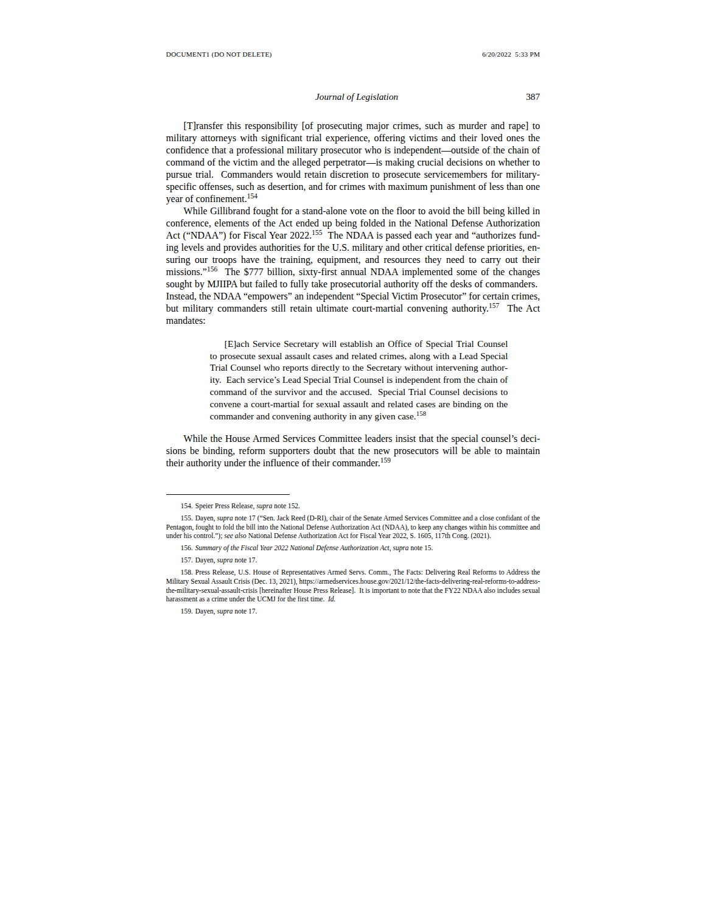Document1 (Do Not Delete)
6/20/2022 5:33 PM
Journal of Legislation
387
[T]ransfer this responsibility [of prosecuting major crimes, such as murder and rape] to military attorneys with significant trial experience, offering victims and their loved ones the confidence that a professional military prosecutor who is independent—outside of the chain of command of the victim and the alleged perpetrator—is making crucial decisions on whether to pursue trial. Commanders would retain discretion to prosecute servicemembers for military-specific offenses, such as desertion, and for crimes with maximum punishment of less than one year of confinement.154
While Gillibrand fought for a stand-alone vote on the floor to avoid the bill being killed in conference, elements of the Act ended up being folded in the National Defense Authorization Act (“NDAA”) for Fiscal Year 2022.155 The NDAA is passed each year and “authorizes funding levels and provides authorities for the U.S. military and other critical defense priorities, ensuring our troops have the training, equipment, and resources they need to carry out their missions.”156 The $777 billion, sixty-first annual NDAA implemented some of the changes sought by MJIIPA but failed to fully take prosecutorial authority off the desks of commanders. Instead, the NDAA “empowers” an independent “Special Victim Prosecutor” for certain crimes, but military commanders still retain ultimate court-martial convening authority.157 The Act mandates:
[E]ach Service Secretary will establish an Office of Special Trial Counsel to prosecute sexual assault cases and related crimes, along with a Lead Special Trial Counsel who reports directly to the Secretary without intervening authority. Each service’s Lead Special Trial Counsel is independent from the chain of command of the survivor and the accused. Special Trial Counsel decisions to convene a court-martial for sexual assault and related cases are binding on the commander and convening authority in any given case.158
While the House Armed Services Committee leaders insist that the special counsel’s decisions be binding, reform supporters doubt that the new prosecutors will be able to maintain their authority under the influence of their commander.159
154. Speier Press Release, supra note 152.
155. Dayen, supra note 17 (“Sen. Jack Reed (D-RI), chair of the Senate Armed Services Committee and a close confidant of the Pentagon, fought to fold the bill into the National Defense Authorization Act (NDAA), to keep any changes within his committee and under his control.”); see also National Defense Authorization Act for Fiscal Year 2022, S. 1605, 117th Cong. (2021).
156. Summary of the Fiscal Year 2022 National Defense Authorization Act, supra note 15.
157. Dayen, supra note 17.
158. Press Release, U.S. House of Representatives Armed Servs. Comm., The Facts: Delivering Real Reforms to Address the Military Sexual Assault Crisis (Dec. 13, 2021), https://armedservices.house.gov/2021/12/the-facts-delivering-real-reforms-to-address-the-military-sexual-assault-crisis [hereinafter House Press Release]. It is important to note that the FY22 NDAA also includes sexual harassment as a crime under the UCMJ for the first time. Id.
159. Dayen, supra note 17.